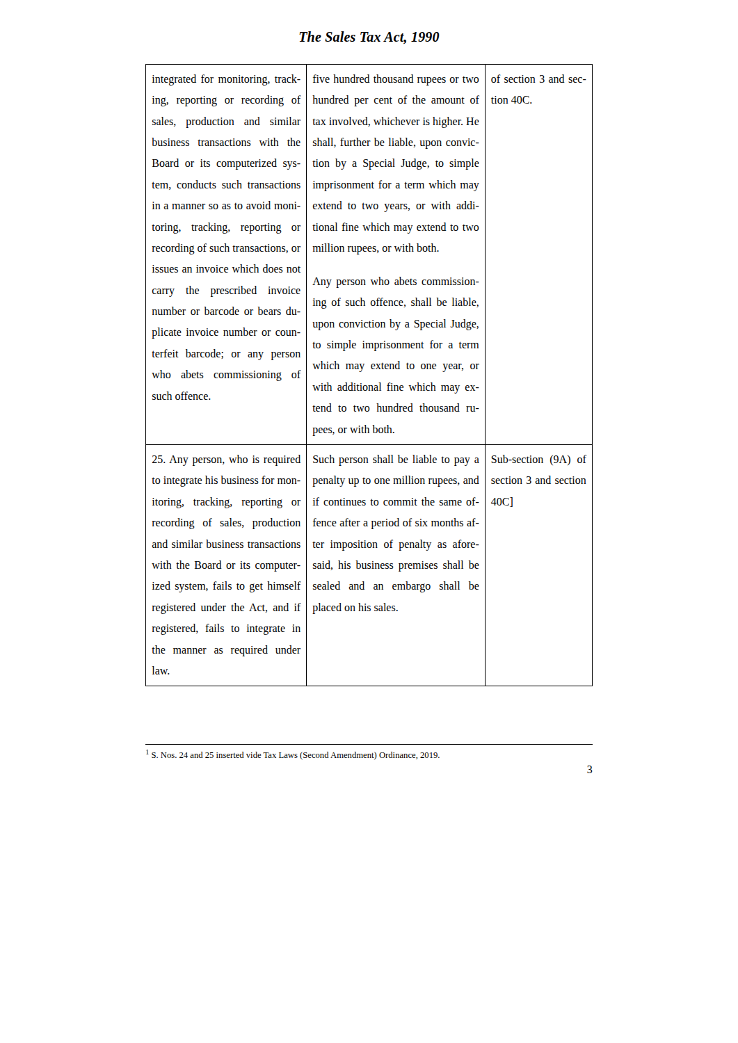The Sales Tax Act, 1990
| integrated for monitoring, tracking, reporting or recording of sales, production and similar business transactions with the Board or its computerized system, conducts such transactions in a manner so as to avoid monitoring, tracking, reporting or recording of such transactions, or issues an invoice which does not carry the prescribed invoice number or barcode or bears duplicate invoice number or counterfeit barcode; or any person who abets commissioning of such offence. | five hundred thousand rupees or two hundred per cent of the amount of tax involved, whichever is higher. He shall, further be liable, upon conviction by a Special Judge, to simple imprisonment for a term which may extend to two years, or with additional fine which may extend to two million rupees, or with both. Any person who abets commissioning of such offence, shall be liable, upon conviction by a Special Judge, to simple imprisonment for a term which may extend to one year, or with additional fine which may extend to two hundred thousand rupees, or with both. | of section 3 and section 40C. |
| 25. Any person, who is required to integrate his business for monitoring, tracking, reporting or recording of sales, production and similar business transactions with the Board or its computerized system, fails to get himself registered under the Act, and if registered, fails to integrate in the manner as required under law. | Such person shall be liable to pay a penalty up to one million rupees, and if continues to commit the same offence after a period of six months after imposition of penalty as aforesaid, his business premises shall be sealed and an embargo shall be placed on his sales. | Sub-section (9A) of section 3 and section 40C] |
1 S. Nos. 24 and 25 inserted vide Tax Laws (Second Amendment) Ordinance, 2019.
3